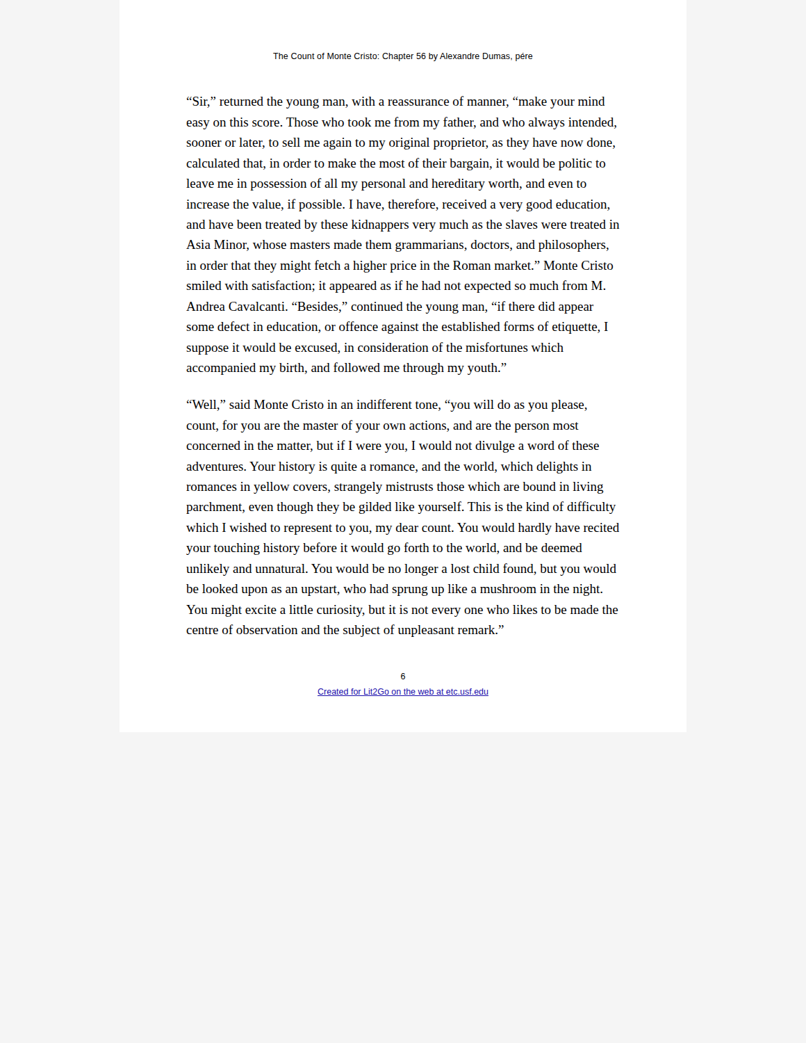The Count of Monte Cristo: Chapter 56 by Alexandre Dumas, pére
“Sir,” returned the young man, with a reassurance of manner, “make your mind easy on this score. Those who took me from my father, and who always intended, sooner or later, to sell me again to my original proprietor, as they have now done, calculated that, in order to make the most of their bargain, it would be politic to leave me in possession of all my personal and hereditary worth, and even to increase the value, if possible. I have, therefore, received a very good education, and have been treated by these kidnappers very much as the slaves were treated in Asia Minor, whose masters made them grammarians, doctors, and philosophers, in order that they might fetch a higher price in the Roman market.” Monte Cristo smiled with satisfaction; it appeared as if he had not expected so much from M. Andrea Cavalcanti. “Besides,” continued the young man, “if there did appear some defect in education, or offence against the established forms of etiquette, I suppose it would be excused, in consideration of the misfortunes which accompanied my birth, and followed me through my youth.”
“Well,” said Monte Cristo in an indifferent tone, “you will do as you please, count, for you are the master of your own actions, and are the person most concerned in the matter, but if I were you, I would not divulge a word of these adventures. Your history is quite a romance, and the world, which delights in romances in yellow covers, strangely mistrusts those which are bound in living parchment, even though they be gilded like yourself. This is the kind of difficulty which I wished to represent to you, my dear count. You would hardly have recited your touching history before it would go forth to the world, and be deemed unlikely and unnatural. You would be no longer a lost child found, but you would be looked upon as an upstart, who had sprung up like a mushroom in the night. You might excite a little curiosity, but it is not every one who likes to be made the centre of observation and the subject of unpleasant remark.”
6
Created for Lit2Go on the web at etc.usf.edu